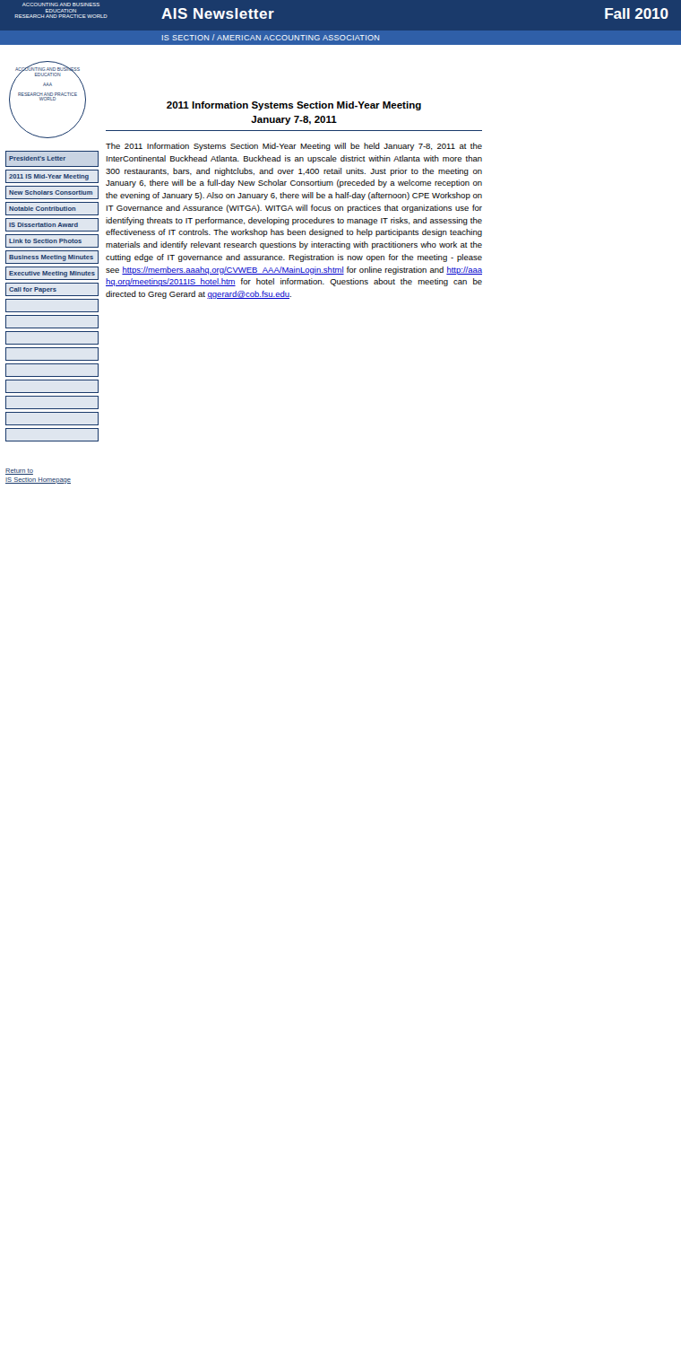ACCOUNTING AND BUSINESS EDUCATION
RESEARCH AND PRACTICE WORLD
AIS Newsletter
Fall 2010
IS SECTION / AMERICAN ACCOUNTING ASSOCIATION
ACCOUNTING AND BUSINESS EDUCATION
AAA
RESEARCH AND PRACTICE WORLD
President's Letter
2011 IS Mid-Year Meeting
New Scholars Consortium
Notable Contribution
IS Dissertation Award
Link to Section Photos
Business Meeting Minutes
Executive Meeting Minutes
Call for Papers
Return to
IS Section Homepage
2011 Information Systems Section Mid-Year Meeting
January 7-8, 2011
The 2011 Information Systems Section Mid-Year Meeting will be held January 7-8, 2011 at the InterContinental Buckhead Atlanta. Buckhead is an upscale district within Atlanta with more than 300 restaurants, bars, and nightclubs, and over 1,400 retail units. Just prior to the meeting on January 6, there will be a full-day New Scholar Consortium (preceded by a welcome reception on the evening of January 5). Also on January 6, there will be a half-day (afternoon) CPE Workshop on IT Governance and Assurance (WITGA). WITGA will focus on practices that organizations use for identifying threats to IT performance, developing procedures to manage IT risks, and assessing the effectiveness of IT controls. The workshop has been designed to help participants design teaching materials and identify relevant research questions by interacting with practitioners who work at the cutting edge of IT governance and assurance. Registration is now open for the meeting - please see https://members.aaahq.org/CVWEB_AAA/MainLogin.shtml for online registration and http://aaahq.org/meetings/2011IS_hotel.htm for hotel information. Questions about the meeting can be directed to Greg Gerard at ggerard@cob.fsu.edu.